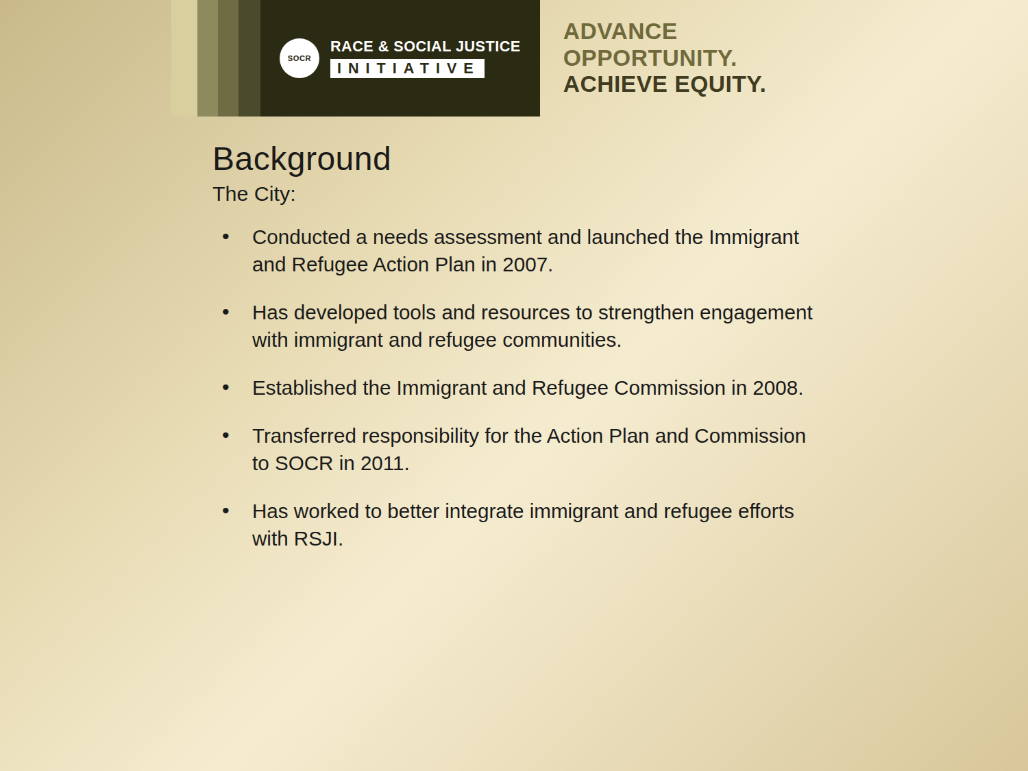SOCR
RACE & SOCIAL JUSTICE
INITIATIVE
Advance Opportunity. Achieve Equity.
Background
The City:
Conducted a needs assessment and launched the Immigrant and Refugee Action Plan in 2007.
Has developed tools and resources to strengthen engagement with immigrant and refugee communities.
Established the Immigrant and Refugee Commission in 2008.
Transferred responsibility for the Action Plan and Commission to SOCR in 2011.
Has worked to better integrate immigrant and refugee efforts with RSJI.